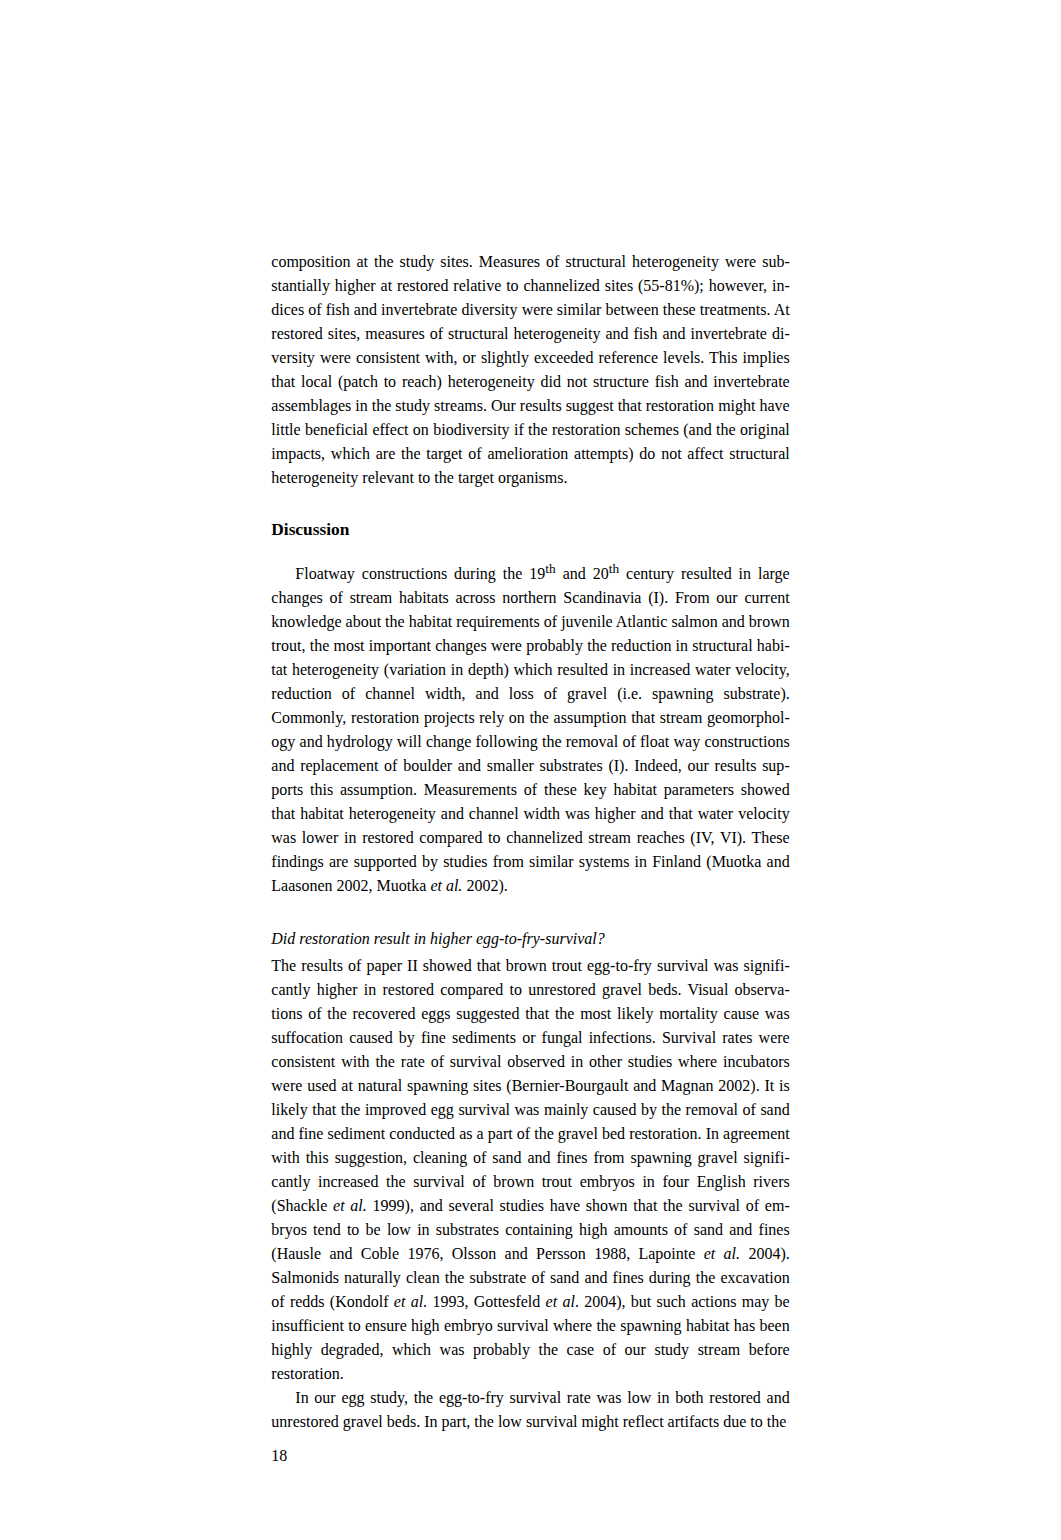composition at the study sites. Measures of structural heterogeneity were substantially higher at restored relative to channelized sites (55-81%); however, indices of fish and invertebrate diversity were similar between these treatments. At restored sites, measures of structural heterogeneity and fish and invertebrate diversity were consistent with, or slightly exceeded reference levels. This implies that local (patch to reach) heterogeneity did not structure fish and invertebrate assemblages in the study streams. Our results suggest that restoration might have little beneficial effect on biodiversity if the restoration schemes (and the original impacts, which are the target of amelioration attempts) do not affect structural heterogeneity relevant to the target organisms.
Discussion
Floatway constructions during the 19th and 20th century resulted in large changes of stream habitats across northern Scandinavia (I). From our current knowledge about the habitat requirements of juvenile Atlantic salmon and brown trout, the most important changes were probably the reduction in structural habitat heterogeneity (variation in depth) which resulted in increased water velocity, reduction of channel width, and loss of gravel (i.e. spawning substrate). Commonly, restoration projects rely on the assumption that stream geomorphology and hydrology will change following the removal of float way constructions and replacement of boulder and smaller substrates (I). Indeed, our results supports this assumption. Measurements of these key habitat parameters showed that habitat heterogeneity and channel width was higher and that water velocity was lower in restored compared to channelized stream reaches (IV, VI). These findings are supported by studies from similar systems in Finland (Muotka and Laasonen 2002, Muotka et al. 2002).
Did restoration result in higher egg-to-fry-survival?
The results of paper II showed that brown trout egg-to-fry survival was significantly higher in restored compared to unrestored gravel beds. Visual observations of the recovered eggs suggested that the most likely mortality cause was suffocation caused by fine sediments or fungal infections. Survival rates were consistent with the rate of survival observed in other studies where incubators were used at natural spawning sites (Bernier-Bourgault and Magnan 2002). It is likely that the improved egg survival was mainly caused by the removal of sand and fine sediment conducted as a part of the gravel bed restoration. In agreement with this suggestion, cleaning of sand and fines from spawning gravel significantly increased the survival of brown trout embryos in four English rivers (Shackle et al. 1999), and several studies have shown that the survival of embryos tend to be low in substrates containing high amounts of sand and fines (Hausle and Coble 1976, Olsson and Persson 1988, Lapointe et al. 2004). Salmonids naturally clean the substrate of sand and fines during the excavation of redds (Kondolf et al. 1993, Gottesfeld et al. 2004), but such actions may be insufficient to ensure high embryo survival where the spawning habitat has been highly degraded, which was probably the case of our study stream before restoration.
In our egg study, the egg-to-fry survival rate was low in both restored and unrestored gravel beds. In part, the low survival might reflect artifacts due to the
18